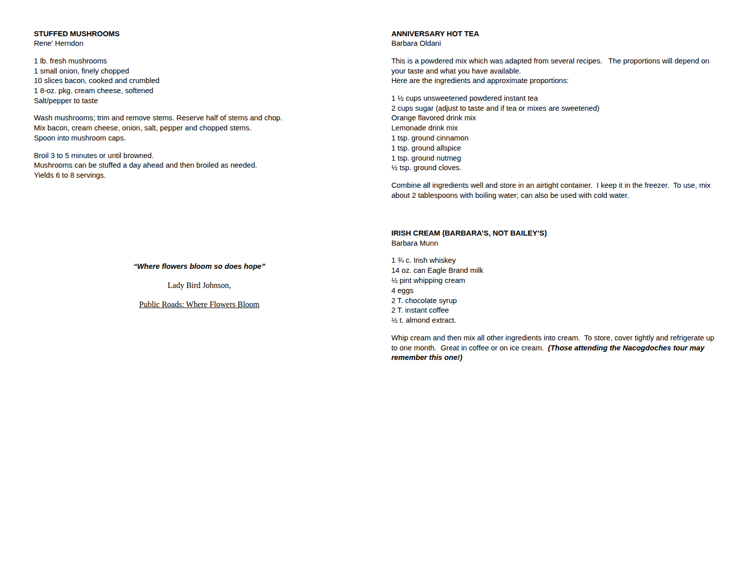Stuffed Mushrooms
Rene' Herndon
1 lb. fresh mushrooms
1 small onion, finely chopped
10 slices bacon, cooked and crumbled
1 8-oz. pkg. cream cheese, softened
Salt/pepper to taste
Wash mushrooms; trim and remove stems. Reserve half of stems and chop.
Mix bacon, cream cheese, onion, salt, pepper and chopped stems.
Spoon into mushroom caps.
Broil 3 to 5 minutes or until browned.
Mushrooms can be stuffed a day ahead and then broiled as needed.
Yields 6 to 8 servings.
“Where flowers bloom so does hope”
Lady Bird Johnson,
Public Roads: Where Flowers Bloom
Anniversary Hot Tea
Barbara Oldani
This is a powdered mix which was adapted from several recipes. The proportions will depend on your taste and what you have available.
Here are the ingredients and approximate proportions:
1 ½ cups unsweetened powdered instant tea
2 cups sugar (adjust to taste and if tea or mixes are sweetened)
Orange flavored drink mix
Lemonade drink mix
1 tsp. ground cinnamon
1 tsp. ground allspice
1 tsp. ground nutmeg
½ tsp. ground cloves.
Combine all ingredients well and store in an airtight container. I keep it in the freezer. To use, mix about 2 tablespoons with boiling water; can also be used with cold water.
Irish Cream (Barbara’s, NOT Bailey’s)
Barbara Munn
1 ¾ c. Irish whiskey
14 oz. can Eagle Brand milk
½ pint whipping cream
4 eggs
2 T. chocolate syrup
2 T. instant coffee
½ t. almond extract.
Whip cream and then mix all other ingredients into cream. To store, cover tightly and refrigerate up to one month. Great in coffee or on ice cream. (Those attending the Nacogdoches tour may remember this one!)